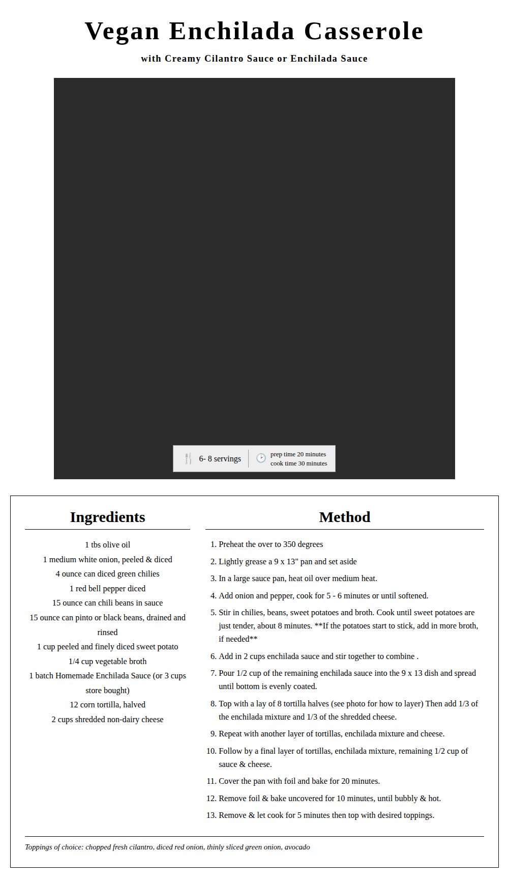Vegan Enchilada Casserole
with Creamy Cilantro Sauce or Enchilada Sauce
🍴 6- 8 servings
🕑 prep time 20 minutes
cook time 30 minutes
Ingredients
1 tbs olive oil
1 medium white onion, peeled & diced
4 ounce can diced green chilies
1 red bell pepper diced
15 ounce can chili beans in sauce
15 ounce can pinto or black beans, drained and rinsed
1 cup peeled and finely diced sweet potato
1/4 cup vegetable broth
1 batch Homemade Enchilada Sauce (or 3 cups store bought)
12 corn tortilla, halved
2 cups shredded non-dairy cheese
Method
Preheat the over to 350 degrees
Lightly grease a 9 x 13" pan and set aside
In a large sauce pan, heat oil over medium heat.
Add onion and pepper, cook for 5 - 6 minutes or until softened.
Stir in chilies, beans, sweet potatoes and broth. Cook until sweet potatoes are just tender, about 8 minutes. **If the potatoes start to stick, add in more broth, if needed**
Add in 2 cups enchilada sauce and stir together to combine .
Pour 1/2 cup of the remaining enchilada sauce into the 9 x 13 dish and spread until bottom is evenly coated.
Top with a lay of 8 tortilla halves (see photo for how to layer) Then add 1/3 of the enchilada mixture and 1/3 of the shredded cheese.
Repeat with another layer of tortillas, enchilada mixture and cheese.
Follow by a final layer of tortillas, enchilada mixture, remaining 1/2 cup of sauce & cheese.
Cover the pan with foil and bake for 20 minutes.
Remove foil & bake uncovered for 10 minutes, until bubbly & hot.
Remove & let cook for 5 minutes then top with desired toppings.
Toppings of choice: chopped fresh cilantro, diced red onion, thinly sliced green onion, avocado